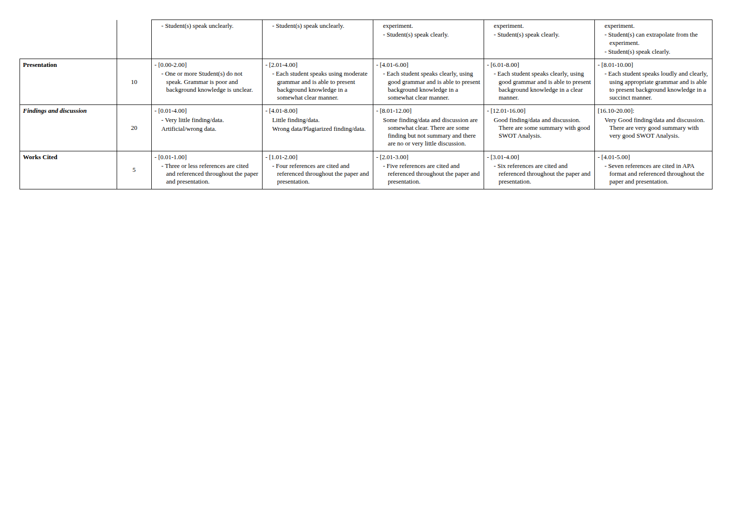| | | - Student(s) speak unclearly. | - Student(s) speak unclearly. | experiment. - Student(s) speak clearly. | experiment. - Student(s) speak clearly. | experiment. - Student(s) can extrapolate from the experiment. - Student(s) speak clearly. |
| Presentation | 10 | - [0.00-2.00] - One or more Student(s) do not speak. Grammar is poor and background knowledge is unclear. | - [2.01-4.00] - Each student speaks using moderate grammar and is able to present background knowledge in a somewhat clear manner. | - [4.01-6.00] - Each student speaks clearly, using good grammar and is able to present background knowledge in a somewhat clear manner. | - [6.01-8.00] - Each student speaks clearly, using good grammar and is able to present background knowledge in a clear manner. | - [8.01-10.00] - Each student speaks loudly and clearly, using appropriate grammar and is able to present background knowledge in a succinct manner. |
| Findings and discussion | 20 | - [0.01-4.00] - Very little finding/data. Artificial/wrong data. | - [4.01-8.00] Little finding/data. Wrong data/Plagiarized finding/data. | - [8.01-12.00] Some finding/data and discussion are somewhat clear. There are some finding but not summary and there are no or very little discussion. | - [12.01-16.00] Good finding/data and discussion. There are some summary with good SWOT Analysis. | [16.10-20.00]: Very Good finding/data and discussion. There are very good summary with very good SWOT Analysis. |
| Works Cited | 5 | - [0.01-1.00] - Three or less references are cited and referenced throughout the paper and presentation. | - [1.01-2.00] - Four references are cited and referenced throughout the paper and presentation. | - [2.01-3.00] - Five references are cited and referenced throughout the paper and presentation. | - [3.01-4.00] - Six references are cited and referenced throughout the paper and presentation. | - [4.01-5.00] - Seven references are cited in APA format and referenced throughout the paper and presentation. |